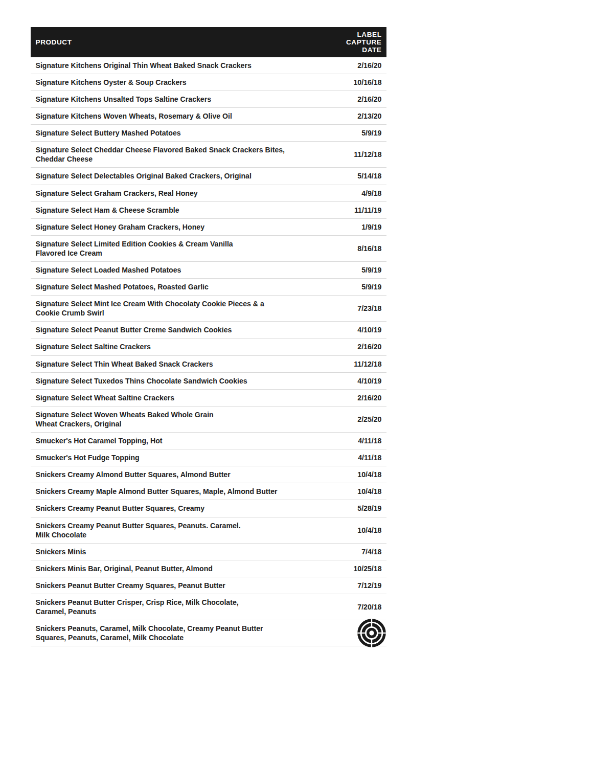| PRODUCT | LABEL CAPTURE DATE |
| --- | --- |
| Signature Kitchens Original Thin Wheat Baked Snack Crackers | 2/16/20 |
| Signature Kitchens Oyster & Soup Crackers | 10/16/18 |
| Signature Kitchens Unsalted Tops Saltine Crackers | 2/16/20 |
| Signature Kitchens Woven Wheats, Rosemary & Olive Oil | 2/13/20 |
| Signature Select Buttery Mashed Potatoes | 5/9/19 |
| Signature Select Cheddar Cheese Flavored Baked Snack Crackers Bites, Cheddar Cheese | 11/12/18 |
| Signature Select Delectables Original Baked Crackers, Original | 5/14/18 |
| Signature Select Graham Crackers, Real Honey | 4/9/18 |
| Signature Select Ham & Cheese Scramble | 11/11/19 |
| Signature Select Honey Graham Crackers, Honey | 1/9/19 |
| Signature Select Limited Edition Cookies & Cream Vanilla Flavored Ice Cream | 8/16/18 |
| Signature Select Loaded Mashed Potatoes | 5/9/19 |
| Signature Select Mashed Potatoes, Roasted Garlic | 5/9/19 |
| Signature Select Mint Ice Cream With Chocolaty Cookie Pieces & a Cookie Crumb Swirl | 7/23/18 |
| Signature Select Peanut Butter Creme Sandwich Cookies | 4/10/19 |
| Signature Select Saltine Crackers | 2/16/20 |
| Signature Select Thin Wheat Baked Snack Crackers | 11/12/18 |
| Signature Select Tuxedos Thins Chocolate Sandwich Cookies | 4/10/19 |
| Signature Select Wheat Saltine Crackers | 2/16/20 |
| Signature Select Woven Wheats Baked Whole Grain Wheat Crackers, Original | 2/25/20 |
| Smucker's Hot Caramel Topping, Hot | 4/11/18 |
| Smucker's Hot Fudge Topping | 4/11/18 |
| Snickers Creamy Almond Butter Squares, Almond Butter | 10/4/18 |
| Snickers Creamy Maple Almond Butter Squares, Maple, Almond Butter | 10/4/18 |
| Snickers Creamy Peanut Butter Squares, Creamy | 5/28/19 |
| Snickers Creamy Peanut Butter Squares, Peanuts. Caramel. Milk Chocolate | 10/4/18 |
| Snickers Minis | 7/4/18 |
| Snickers Minis Bar, Original, Peanut Butter, Almond | 10/25/18 |
| Snickers Peanut Butter Creamy Squares, Peanut Butter | 7/12/19 |
| Snickers Peanut Butter Crisper, Crisp Rice, Milk Chocolate, Caramel, Peanuts | 7/20/18 |
| Snickers Peanuts, Caramel, Milk Chocolate, Creamy Peanut Butter Squares, Peanuts, Caramel, Milk Chocolate | 10/4/18 |